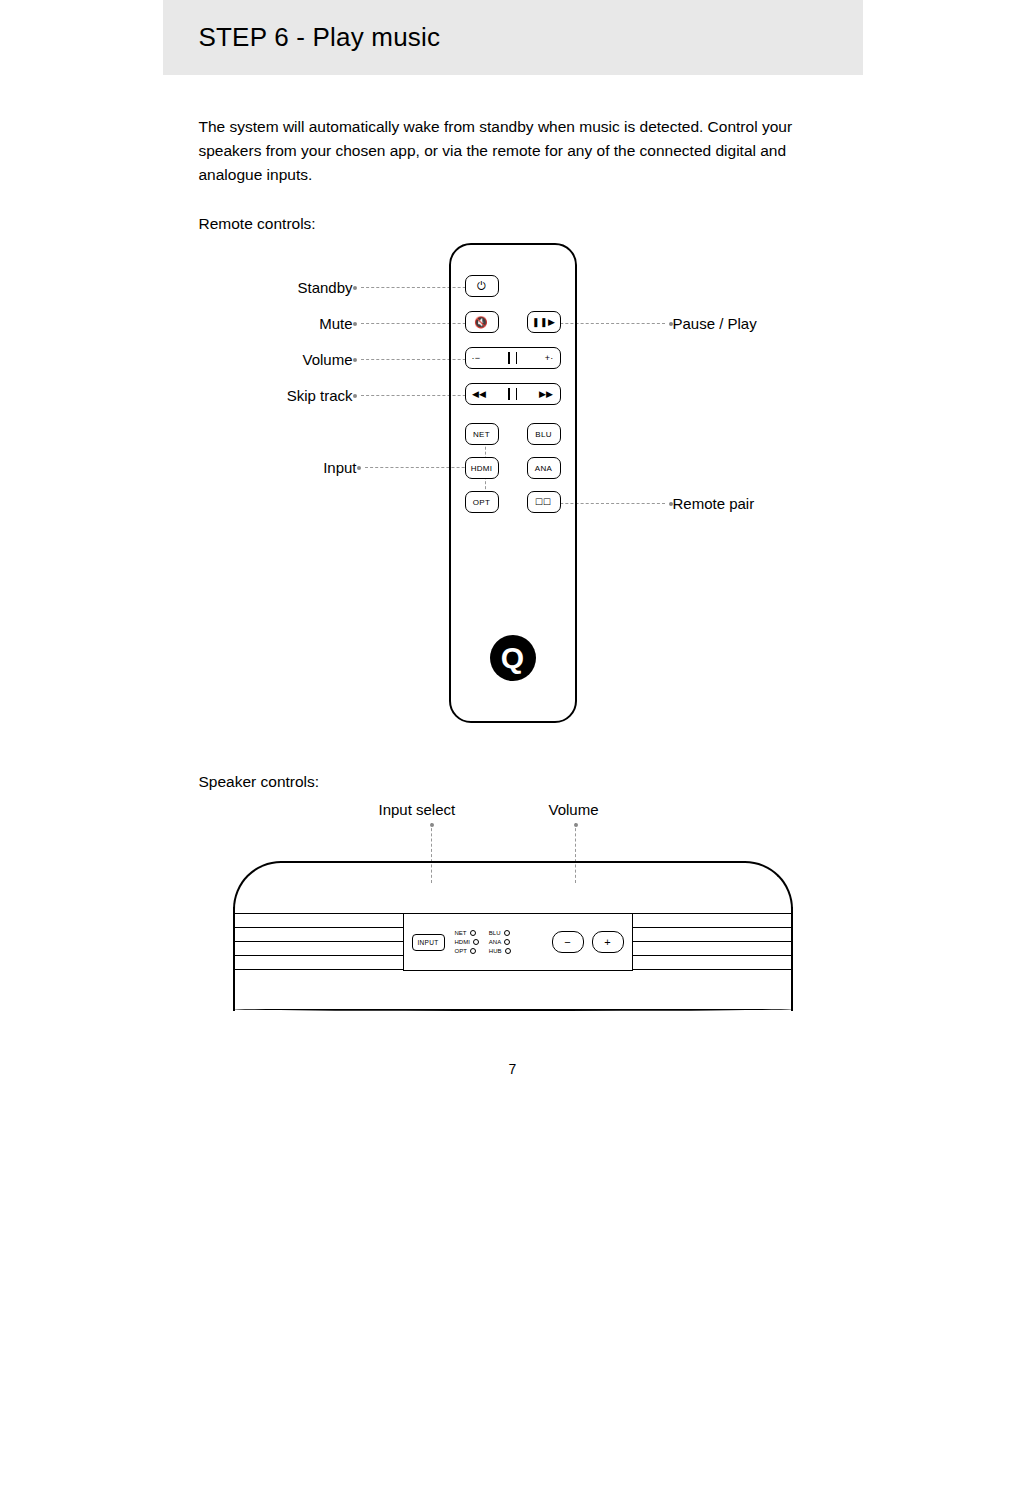STEP 6 - Play music
The system will automatically wake from standby when music is detected. Control your speakers from your chosen app, or via the remote for any of the connected digital and analogue inputs.
Remote controls:
Standby
Mute
Volume
Skip track
Input
Pause / Play
Remote pair
⏻
🔇
❚❚▶
·− +·
◀◀ ▶▶
NET
BLU
HDMI
ANA
OPT
☐☐
Q
Speaker controls:
Input select Volume
INPUT
NET BLU HDMI ANA OPT HUB
−
+
7